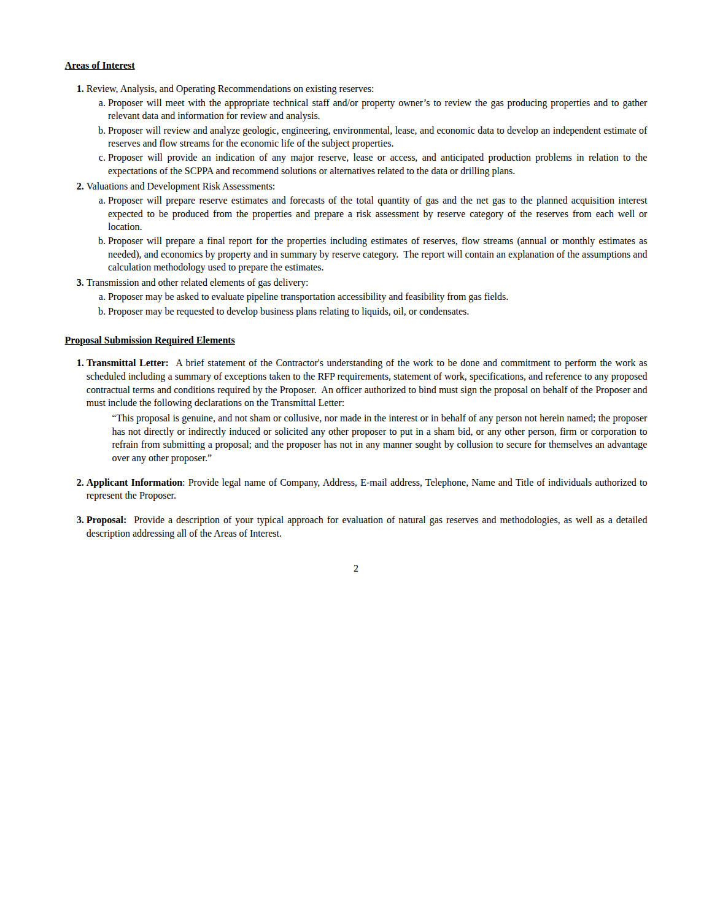Areas of Interest
Review, Analysis, and Operating Recommendations on existing reserves:
Proposer will meet with the appropriate technical staff and/or property owner’s to review the gas producing properties and to gather relevant data and information for review and analysis.
Proposer will review and analyze geologic, engineering, environmental, lease, and economic data to develop an independent estimate of reserves and flow streams for the economic life of the subject properties.
Proposer will provide an indication of any major reserve, lease or access, and anticipated production problems in relation to the expectations of the SCPPA and recommend solutions or alternatives related to the data or drilling plans.
Valuations and Development Risk Assessments:
Proposer will prepare reserve estimates and forecasts of the total quantity of gas and the net gas to the planned acquisition interest expected to be produced from the properties and prepare a risk assessment by reserve category of the reserves from each well or location.
Proposer will prepare a final report for the properties including estimates of reserves, flow streams (annual or monthly estimates as needed), and economics by property and in summary by reserve category. The report will contain an explanation of the assumptions and calculation methodology used to prepare the estimates.
Transmission and other related elements of gas delivery:
Proposer may be asked to evaluate pipeline transportation accessibility and feasibility from gas fields.
Proposer may be requested to develop business plans relating to liquids, oil, or condensates.
Proposal Submission Required Elements
Transmittal Letter: A brief statement of the Contractor's understanding of the work to be done and commitment to perform the work as scheduled including a summary of exceptions taken to the RFP requirements, statement of work, specifications, and reference to any proposed contractual terms and conditions required by the Proposer. An officer authorized to bind must sign the proposal on behalf of the Proposer and must include the following declarations on the Transmittal Letter:
“This proposal is genuine, and not sham or collusive, nor made in the interest or in behalf of any person not herein named; the proposer has not directly or indirectly induced or solicited any other proposer to put in a sham bid, or any other person, firm or corporation to refrain from submitting a proposal; and the proposer has not in any manner sought by collusion to secure for themselves an advantage over any other proposer.”
Applicant Information: Provide legal name of Company, Address, E-mail address, Telephone, Name and Title of individuals authorized to represent the Proposer.
Proposal: Provide a description of your typical approach for evaluation of natural gas reserves and methodologies, as well as a detailed description addressing all of the Areas of Interest.
2